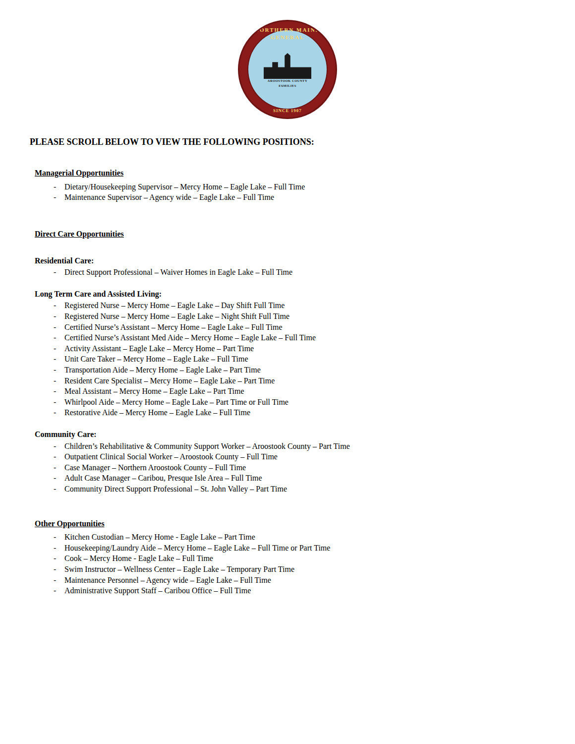Social Services for
Aroostook County
Families
Northern Maine General
Since 1907
PLEASE SCROLL BELOW TO VIEW THE FOLLOWING POSITIONS:
Managerial Opportunities
Dietary/Housekeeping Supervisor – Mercy Home – Eagle Lake – Full Time
Maintenance Supervisor – Agency wide – Eagle Lake – Full Time
Direct Care Opportunities
Residential Care:
Direct Support Professional – Waiver Homes in Eagle Lake – Full Time
Long Term Care and Assisted Living:
Registered Nurse – Mercy Home – Eagle Lake – Day Shift Full Time
Registered Nurse – Mercy Home – Eagle Lake – Night Shift Full Time
Certified Nurse’s Assistant – Mercy Home – Eagle Lake – Full Time
Certified Nurse’s Assistant Med Aide – Mercy Home – Eagle Lake – Full Time
Activity Assistant – Eagle Lake – Mercy Home – Part Time
Unit Care Taker – Mercy Home – Eagle Lake – Full Time
Transportation Aide – Mercy Home – Eagle Lake – Part Time
Resident Care Specialist – Mercy Home – Eagle Lake – Part Time
Meal Assistant – Mercy Home – Eagle Lake – Part Time
Whirlpool Aide – Mercy Home – Eagle Lake – Part Time or Full Time
Restorative Aide – Mercy Home – Eagle Lake – Full Time
Community Care:
Children’s Rehabilitative & Community Support Worker – Aroostook County – Part Time
Outpatient Clinical Social Worker – Aroostook County – Full Time
Case Manager – Northern Aroostook County – Full Time
Adult Case Manager – Caribou, Presque Isle Area – Full Time
Community Direct Support Professional – St. John Valley – Part Time
Other Opportunities
Kitchen Custodian – Mercy Home - Eagle Lake – Part Time
Housekeeping/Laundry Aide – Mercy Home – Eagle Lake – Full Time or Part Time
Cook – Mercy Home - Eagle Lake – Full Time
Swim Instructor – Wellness Center – Eagle Lake – Temporary Part Time
Maintenance Personnel – Agency wide – Eagle Lake – Full Time
Administrative Support Staff – Caribou Office – Full Time